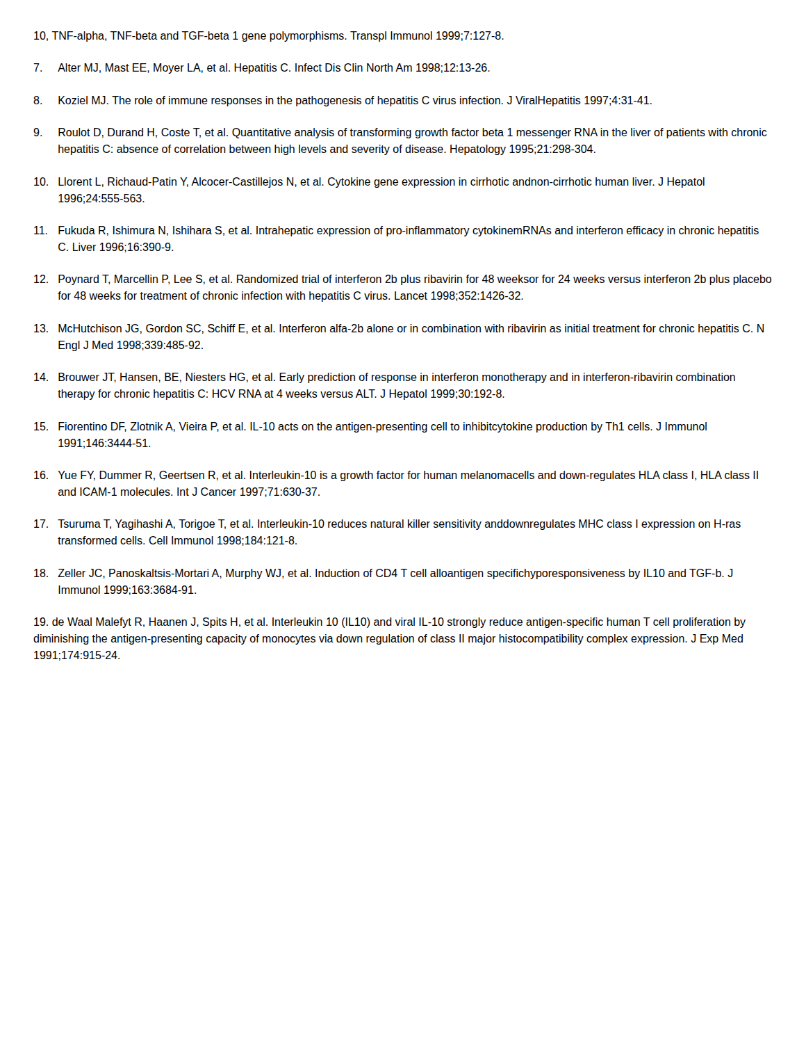10, TNF-alpha, TNF-beta and TGF-beta 1 gene polymorphisms. Transpl Immunol 1999;7:127-8.
7. Alter MJ, Mast EE, Moyer LA, et al. Hepatitis C. Infect Dis Clin North Am 1998;12:13-26.
8. Koziel MJ. The role of immune responses in the pathogenesis of hepatitis C virus infection. J ViralHepatitis 1997;4:31-41.
9. Roulot D, Durand H, Coste T, et al. Quantitative analysis of transforming growth factor beta 1 messenger RNA in the liver of patients with chronic hepatitis C: absence of correlation between high levels and severity of disease. Hepatology 1995;21:298-304.
10. Llorent L, Richaud-Patin Y, Alcocer-Castillejos N, et al. Cytokine gene expression in cirrhotic andnon-cirrhotic human liver. J Hepatol 1996;24:555-563.
11. Fukuda R, Ishimura N, Ishihara S, et al. Intrahepatic expression of pro-inflammatory cytokinemRNAs and interferon efficacy in chronic hepatitis C. Liver 1996;16:390-9.
12. Poynard T, Marcellin P, Lee S, et al. Randomized trial of interferon 2b plus ribavirin for 48 weeksor for 24 weeks versus interferon 2b plus placebo for 48 weeks for treatment of chronic infection with hepatitis C virus. Lancet 1998;352:1426-32.
13. McHutchison JG, Gordon SC, Schiff E, et al. Interferon alfa-2b alone or in combination with ribavirin as initial treatment for chronic hepatitis C. N Engl J Med 1998;339:485-92.
14. Brouwer JT, Hansen, BE, Niesters HG, et al. Early prediction of response in interferon monotherapy and in interferon-ribavirin combination therapy for chronic hepatitis C: HCV RNA at 4 weeks versus ALT. J Hepatol 1999;30:192-8.
15. Fiorentino DF, Zlotnik A, Vieira P, et al. IL-10 acts on the antigen-presenting cell to inhibitcytokine production by Th1 cells. J Immunol 1991;146:3444-51.
16. Yue FY, Dummer R, Geertsen R, et al. Interleukin-10 is a growth factor for human melanomacells and down-regulates HLA class I, HLA class II and ICAM-1 molecules. Int J Cancer 1997;71:630-37.
17. Tsuruma T, Yagihashi A, Torigoe T, et al. Interleukin-10 reduces natural killer sensitivity anddownregulates MHC class I expression on H-ras transformed cells. Cell Immunol 1998;184:121-8.
18. Zeller JC, Panoskaltsis-Mortari A, Murphy WJ, et al. Induction of CD4 T cell alloantigen specifichyporesponsiveness by IL10 and TGF-b. J Immunol 1999;163:3684-91.
19. de Waal Malefyt R, Haanen J, Spits H, et al. Interleukin 10 (IL10) and viral IL-10 strongly reduce antigen-specific human T cell proliferation by diminishing the antigen-presenting capacity of monocytes via down regulation of class II major histocompatibility complex expression. J Exp Med 1991;174:915-24.